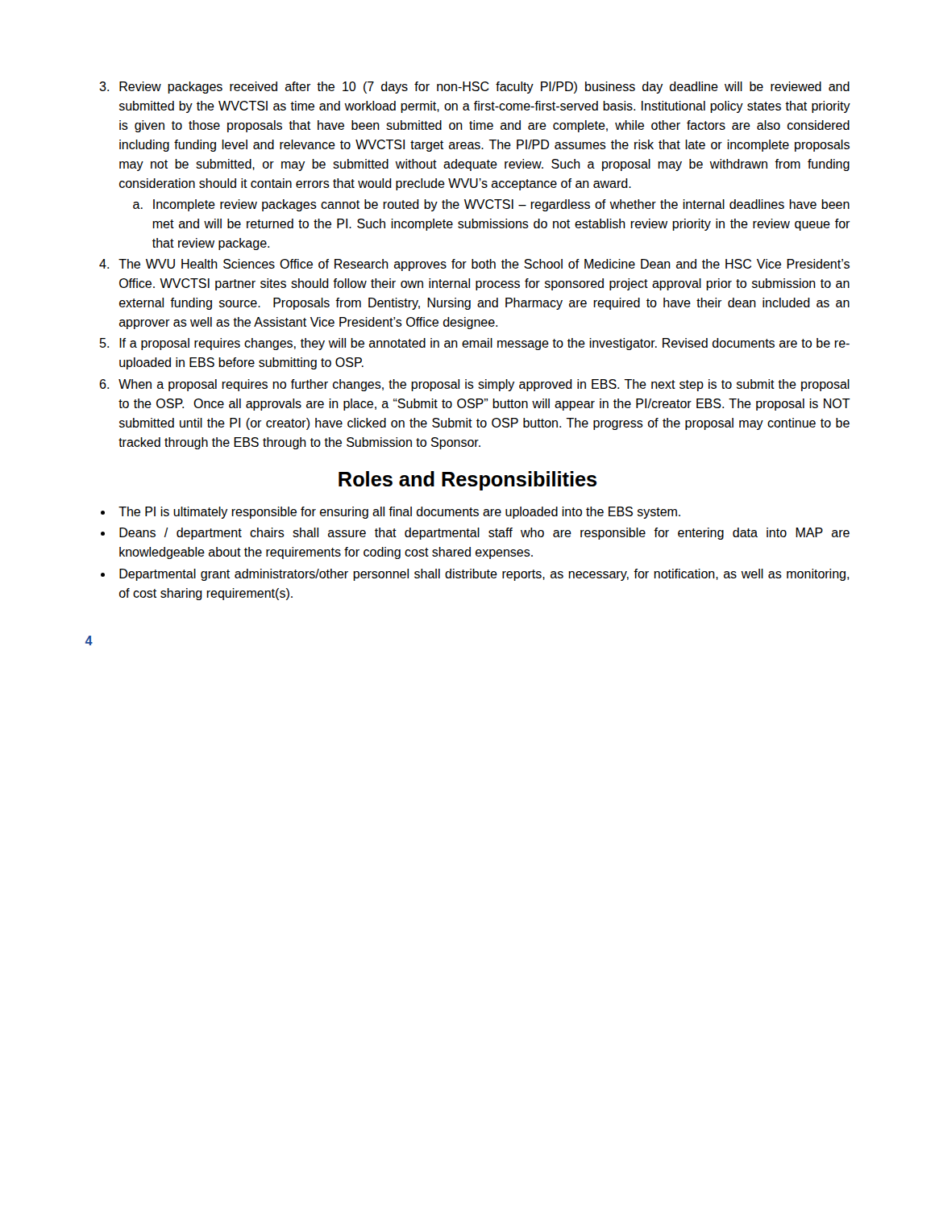Review packages received after the 10 (7 days for non-HSC faculty PI/PD) business day deadline will be reviewed and submitted by the WVCTSI as time and workload permit, on a first-come-first-served basis. Institutional policy states that priority is given to those proposals that have been submitted on time and are complete, while other factors are also considered including funding level and relevance to WVCTSI target areas. The PI/PD assumes the risk that late or incomplete proposals may not be submitted, or may be submitted without adequate review. Such a proposal may be withdrawn from funding consideration should it contain errors that would preclude WVU’s acceptance of an award.
Incomplete review packages cannot be routed by the WVCTSI – regardless of whether the internal deadlines have been met and will be returned to the PI. Such incomplete submissions do not establish review priority in the review queue for that review package.
The WVU Health Sciences Office of Research approves for both the School of Medicine Dean and the HSC Vice President’s Office. WVCTSI partner sites should follow their own internal process for sponsored project approval prior to submission to an external funding source. Proposals from Dentistry, Nursing and Pharmacy are required to have their dean included as an approver as well as the Assistant Vice President’s Office designee.
If a proposal requires changes, they will be annotated in an email message to the investigator. Revised documents are to be re-uploaded in EBS before submitting to OSP.
When a proposal requires no further changes, the proposal is simply approved in EBS. The next step is to submit the proposal to the OSP. Once all approvals are in place, a “Submit to OSP” button will appear in the PI/creator EBS. The proposal is NOT submitted until the PI (or creator) have clicked on the Submit to OSP button. The progress of the proposal may continue to be tracked through the EBS through to the Submission to Sponsor.
Roles and Responsibilities
The PI is ultimately responsible for ensuring all final documents are uploaded into the EBS system.
Deans / department chairs shall assure that departmental staff who are responsible for entering data into MAP are knowledgeable about the requirements for coding cost shared expenses.
Departmental grant administrators/other personnel shall distribute reports, as necessary, for notification, as well as monitoring, of cost sharing requirement(s).
4